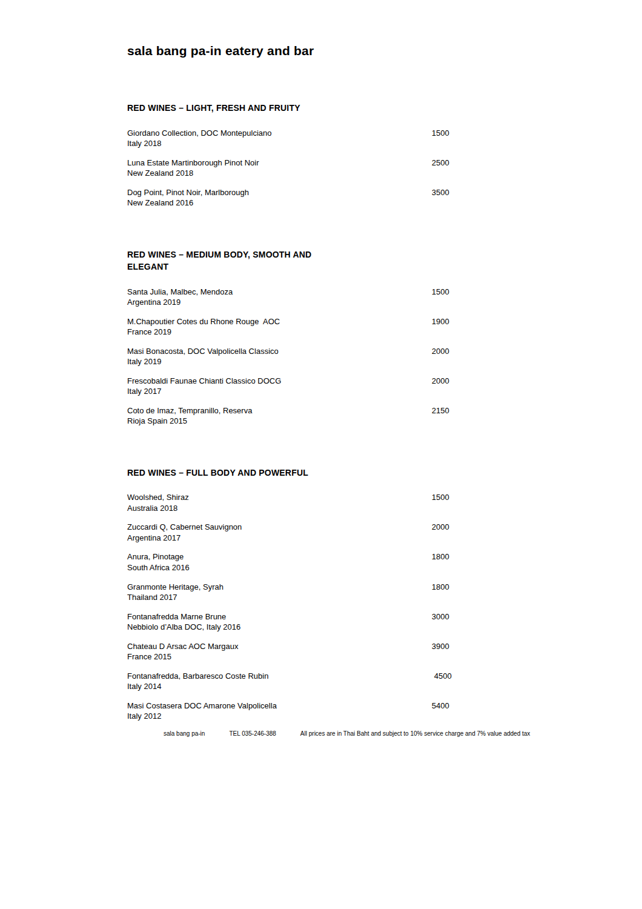sala bang pa-in eatery and bar
RED WINES – LIGHT, FRESH AND FRUITY
| Giordano Collection, DOC Montepulciano Italy 2018 | 1500 |
| Luna Estate Martinborough Pinot Noir New Zealand 2018 | 2500 |
| Dog Point, Pinot Noir, Marlborough New Zealand 2016 | 3500 |
RED WINES – MEDIUM BODY, SMOOTH AND
ELEGANT
| Santa Julia, Malbec, Mendoza Argentina 2019 | 1500 |
| M.Chapoutier Cotes du Rhone Rouge AOC France 2019 | 1900 |
| Masi Bonacosta, DOC Valpolicella Classico Italy 2019 | 2000 |
| Frescobaldi Faunae Chianti Classico DOCG Italy 2017 | 2000 |
| Coto de Imaz, Tempranillo, Reserva Rioja Spain 2015 | 2150 |
RED WINES – FULL BODY AND POWERFUL
| Woolshed, Shiraz Australia 2018 | 1500 |
| Zuccardi Q, Cabernet Sauvignon Argentina 2017 | 2000 |
| Anura, Pinotage South Africa 2016 | 1800 |
| Granmonte Heritage, Syrah Thailand 2017 | 1800 |
| Fontanafredda Marne Brune Nebbiolo d’Alba DOC, Italy 2016 | 3000 |
| Chateau D Arsac AOC Margaux France 2015 | 3900 |
| Fontanafredda, Barbaresco Coste Rubin Italy 2014 | 4500 |
| Masi Costasera DOC Amarone Valpolicella Italy 2012 | 5400 |
sala bang pa-in TEL 035-246-388 All prices are in Thai Baht and subject to 10% service charge and 7% value added tax